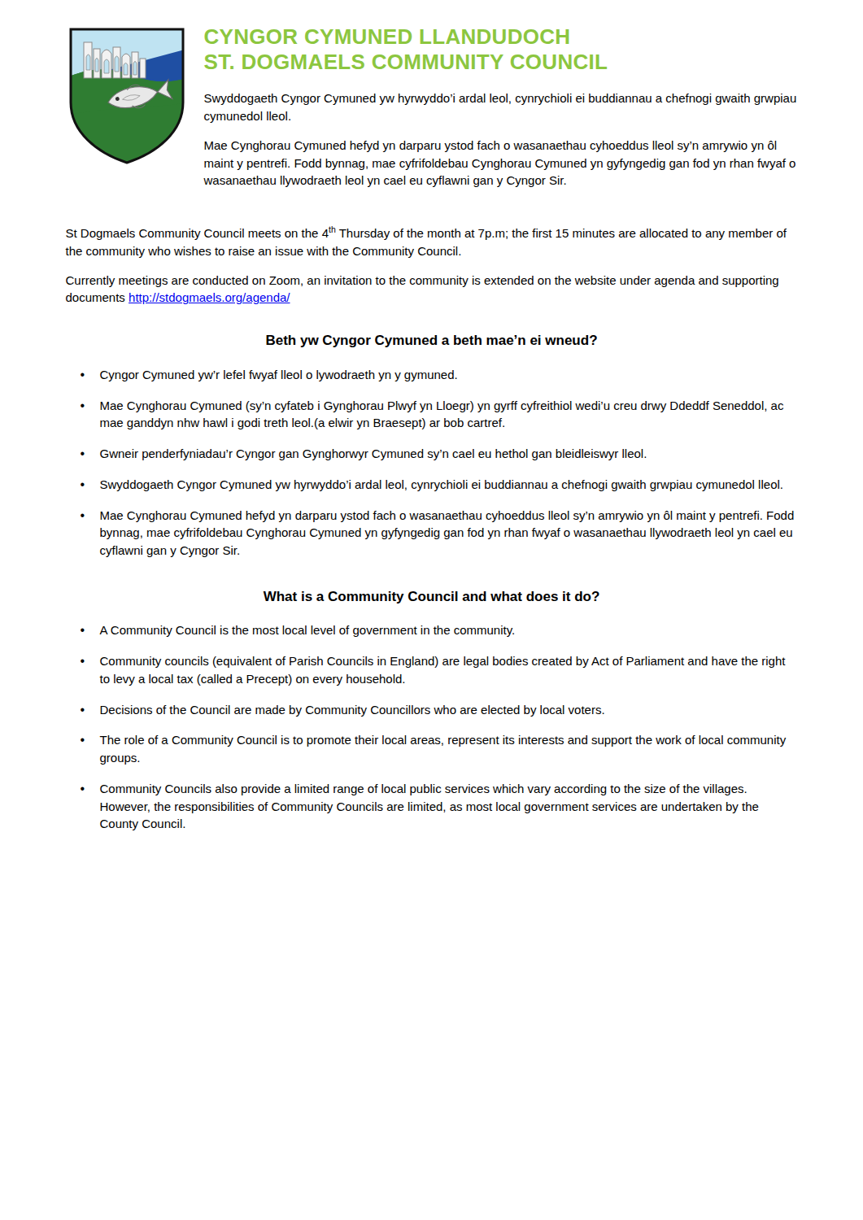CYNGOR CYMUNED LLANDUDOCH ST. DOGMAELS COMMUNITY COUNCIL
Swyddogaeth Cyngor Cymuned yw hyrwyddo’i ardal leol, cynrychioli ei buddiannau a chefnogi gwaith grwpiau cymunedol lleol.
Mae Cynghorau Cymuned hefyd yn darparu ystod fach o wasanaethau cyhoeddus lleol sy’n amrywio yn ôl maint y pentrefi. Fodd bynnag, mae cyfrifoldebau Cynghorau Cymuned yn gyfyngedig gan fod yn rhan fwyaf o wasanaethau llywodraeth leol yn cael eu cyflawni gan y Cyngor Sir.
St Dogmaels Community Council meets on the 4th Thursday of the month at 7p.m; the first 15 minutes are allocated to any member of the community who wishes to raise an issue with the Community Council.
Currently meetings are conducted on Zoom, an invitation to the community is extended on the website under agenda and supporting documents http://stdogmaels.org/agenda/
Beth yw Cyngor Cymuned a beth mae’n ei wneud?
Cyngor Cymuned yw’r lefel fwyaf lleol o lywodraeth yn y gymuned.
Mae Cynghorau Cymuned (sy’n cyfateb i Gynghorau Plwyf yn Lloegr) yn gyrff cyfreithiol wedi’u creu drwy Ddeddf Seneddol, ac mae ganddyn nhw hawl i godi treth leol.(a elwir yn Braesept) ar bob cartref.
Gwneir penderfyniadau’r Cyngor gan Gynghorwyr Cymuned sy’n cael eu hethol gan bleidleiswyr lleol.
Swyddogaeth Cyngor Cymuned yw hyrwyddo’i ardal leol, cynrychioli ei buddiannau a chefnogi gwaith grwpiau cymunedol lleol.
Mae Cynghorau Cymuned hefyd yn darparu ystod fach o wasanaethau cyhoeddus lleol sy’n amrywio yn ôl maint y pentrefi. Fodd bynnag, mae cyfrifoldebau Cynghorau Cymuned yn gyfyngedig gan fod yn rhan fwyaf o wasanaethau llywodraeth leol yn cael eu cyflawni gan y Cyngor Sir.
What is a Community Council and what does it do?
A Community Council is the most local level of government in the community.
Community councils (equivalent of Parish Councils in England) are legal bodies created by Act of Parliament and have the right to levy a local tax (called a Precept) on every household.
Decisions of the Council are made by Community Councillors who are elected by local voters.
The role of a Community Council is to promote their local areas, represent its interests and support the work of local community groups.
Community Councils also provide a limited range of local public services which vary according to the size of the villages. However, the responsibilities of Community Councils are limited, as most local government services are undertaken by the County Council.